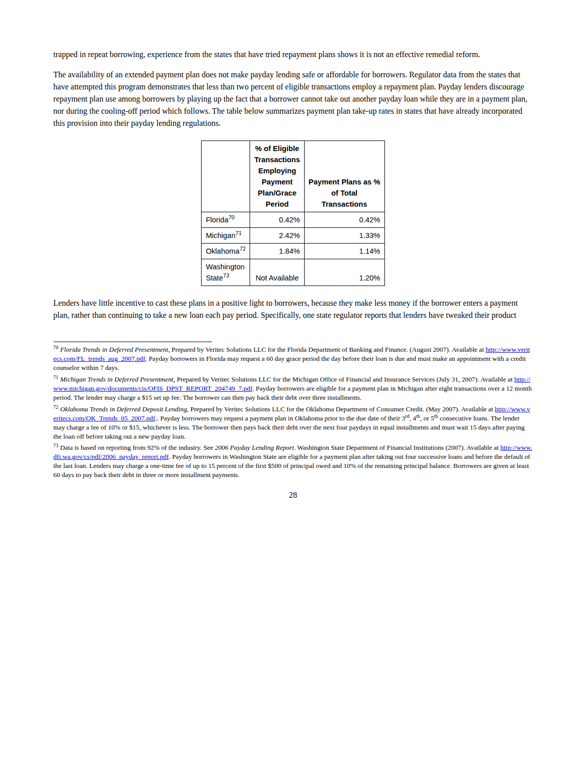trapped in repeat borrowing, experience from the states that have tried repayment plans shows it is not an effective remedial reform.
The availability of an extended payment plan does not make payday lending safe or affordable for borrowers. Regulator data from the states that have attempted this program demonstrates that less than two percent of eligible transactions employ a repayment plan. Payday lenders discourage repayment plan use among borrowers by playing up the fact that a borrower cannot take out another payday loan while they are in a payment plan, nor during the cooling-off period which follows. The table below summarizes payment plan take-up rates in states that have already incorporated this provision into their payday lending regulations.
| | % of Eligible Transactions Employing Payment Plan/Grace Period | Payment Plans as % of Total Transactions |
| --- | --- | --- |
| Florida 70 | 0.42% | 0.42% |
| Michigan 71 | 2.42% | 1.33% |
| Oklahoma 72 | 1.84% | 1.14% |
| Washington State 73 | Not Available | 1.20% |
Lenders have little incentive to cast these plans in a positive light to borrowers, because they make less money if the borrower enters a payment plan, rather than continuing to take a new loan each pay period. Specifically, one state regulator reports that lenders have tweaked their product
70 Florida Trends in Deferred Presentment, Prepared by Veritec Solutions LLC for the Florida Department of Banking and Finance. (August 2007). Available at http://www.veritecs.com/FL_trends_aug_2007.pdf. Payday borrowers in Florida may request a 60 day grace period the day before their loan is due and must make an appointment with a credit counselor within 7 days.
71 Michigan Trends in Deferred Presentment, Prepared by Veritec Solutions LLC for the Michigan Office of Financial and Insurance Services (July 31, 2007). Available at http://www.michigan.gov/documents/cis/OFIS_DPST_REPORT_204749_7.pdf. Payday borrowers are eligible for a payment plan in Michigan after eight transactions over a 12 month period. The lender may charge a $15 set up fee. The borrower can then pay back their debt over three installments.
72 Oklahoma Trends in Deferred Deposit Lending, Prepared by Veritec Solutions LLC for the Oklahoma Department of Consumer Credit. (May 2007). Available at http://www.veritecs.com/OK_Trends_05_2007.pdf.. Payday borrowers may request a payment plan in Oklahoma prior to the due date of their 3rd, 4th, or 5th consecutive loans. The lender may charge a fee of 10% or $15, whichever is less. The borrower then pays back their debt over the next four paydays in equal installments and must wait 15 days after paying the loan off before taking out a new payday loan.
73 Data is based on reporting from 92% of the industry. See 2006 Payday Lending Report. Washington State Department of Financial Institutions (2007). Available at http://www.dfi.wa.gov/cs/pdf/2006_payday_report.pdf. Payday borrowers in Washington State are eligible for a payment plan after taking out four successive loans and before the default of the last loan. Lenders may charge a one-time fee of up to 15 percent of the first $500 of principal owed and 10% of the remaining principal balance. Borrowers are given at least 60 days to pay back their debt in three or more installment payments.
28